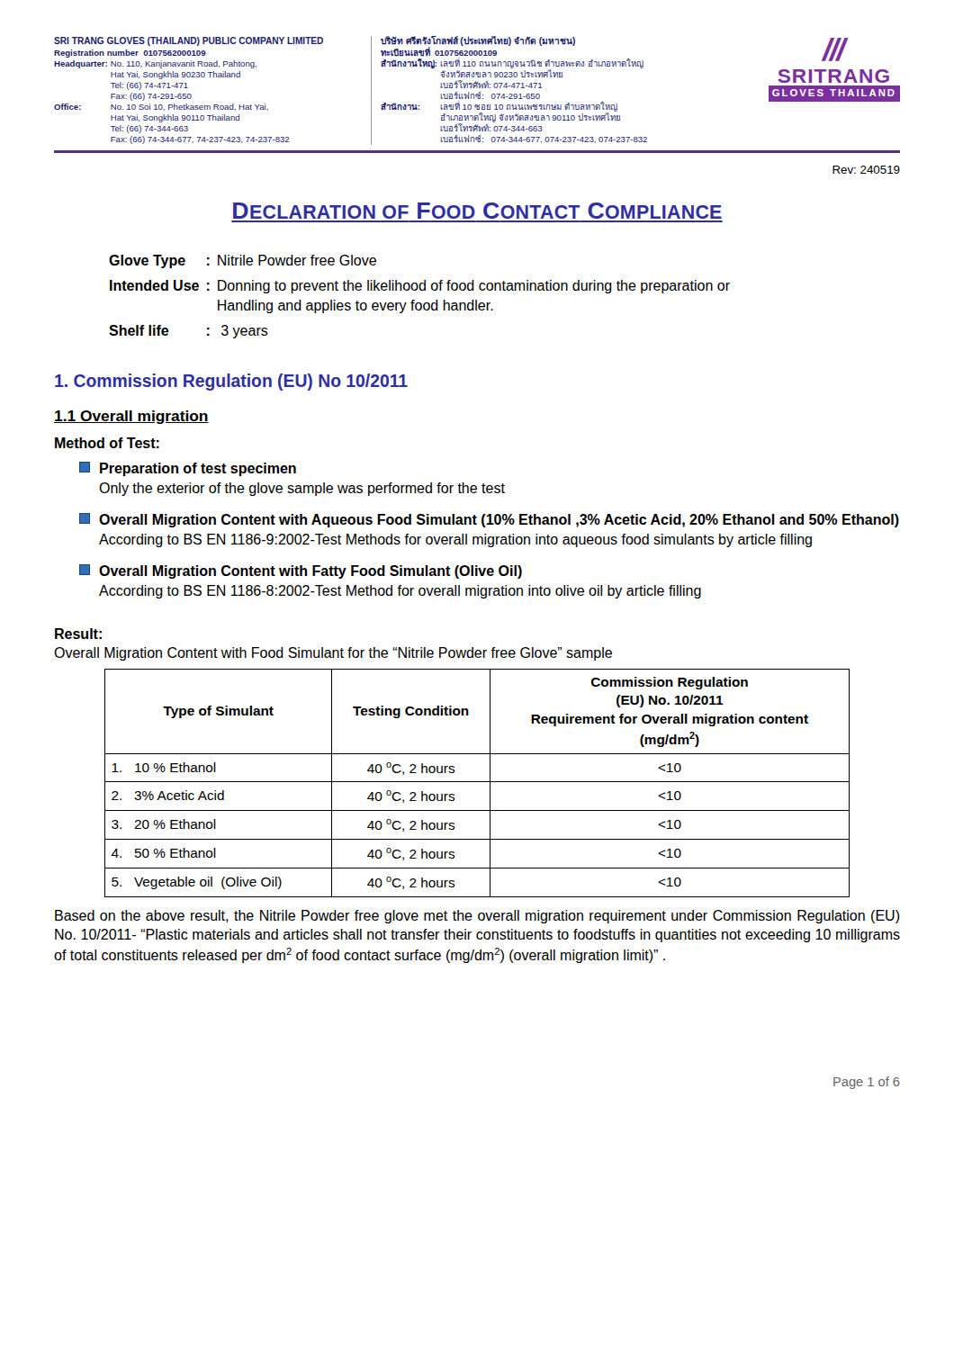SRI TRANG GLOVES (THAILAND) PUBLIC COMPANY LIMITED
Registration number 0107562000109
| Headquarter: | No. 110, Kanjanavanit Road, Pahtong, Hat Yai, Songkhla 90230 Thailand Tel: (66) 74-471-471 Fax: (66) 74-291-650 |
| Office: | No. 10 Soi 10, Phetkasem Road, Hat Yai, Hat Yai, Songkhla 90110 Thailand Tel: (66) 74-344-663 Fax: (66) 74-344-677, 74-237-423, 74-237-832 |
บริษัท ศรีตรังโกลฟส์ (ประเทศไทย) จำกัด (มหาชน)
ทะเบียนเลขที่ 0107562000109
| สำนักงานใหญ่: | เลขที่ 110 ถนนกาญจนวนิช ตำบลพะตง อำเภอหาดใหญ่ จังหวัดสงขลา 90230 ประเทศไทย เบอร์โทรศัพท์: 074-471-471 เบอร์แฟกซ์: 074-291-650 |
| สำนักงาน: | เลขที่ 10 ซอย 10 ถนนเพชรเกษม ตำบลหาดใหญ่ อำเภอหาดใหญ่ จังหวัดสงขลา 90110 ประเทศไทย เบอร์โทรศัพท์: 074-344-663 เบอร์แฟกซ์: 074-344-677, 074-237-423, 074-237-832 |
///
SRITRANG
GLOVES THAILAND
Rev: 240519
DECLARATION OF FOOD CONTACT COMPLIANCE
| Glove Type | : | Nitrile Powder free Glove |
| Intended Use | : | Donning to prevent the likelihood of food contamination during the preparation or Handling and applies to every food handler. |
| Shelf life | : | 3 years |
1. Commission Regulation (EU) No 10/2011
1.1 Overall migration
Method of Test:
Preparation of test specimen
Only the exterior of the glove sample was performed for the test
Overall Migration Content with Aqueous Food Simulant (10% Ethanol ,3% Acetic Acid, 20% Ethanol and 50% Ethanol)
According to BS EN 1186-9:2002-Test Methods for overall migration into aqueous food simulants by article filling
Overall Migration Content with Fatty Food Simulant (Olive Oil)
According to BS EN 1186-8:2002-Test Method for overall migration into olive oil by article filling
Result:
Overall Migration Content with Food Simulant for the “Nitrile Powder free Glove” sample
| Type of Simulant | Testing Condition | Commission Regulation (EU) No. 10/2011 Requirement for Overall migration content (mg/dm 2 ) |
| --- | --- | --- |
| 1. 10 % Ethanol | 40 o C, 2 hours | <10 |
| 2. 3% Acetic Acid | 40 o C, 2 hours | <10 |
| 3. 20 % Ethanol | 40 o C, 2 hours | <10 |
| 4. 50 % Ethanol | 40 o C, 2 hours | <10 |
| 5. Vegetable oil (Olive Oil) | 40 o C, 2 hours | <10 |
Based on the above result, the Nitrile Powder free glove met the overall migration requirement under Commission Regulation (EU) No. 10/2011- “Plastic materials and articles shall not transfer their constituents to foodstuffs in quantities not exceeding 10 milligrams of total constituents released per dm2 of food contact surface (mg/dm2) (overall migration limit)” .
Page 1 of 6